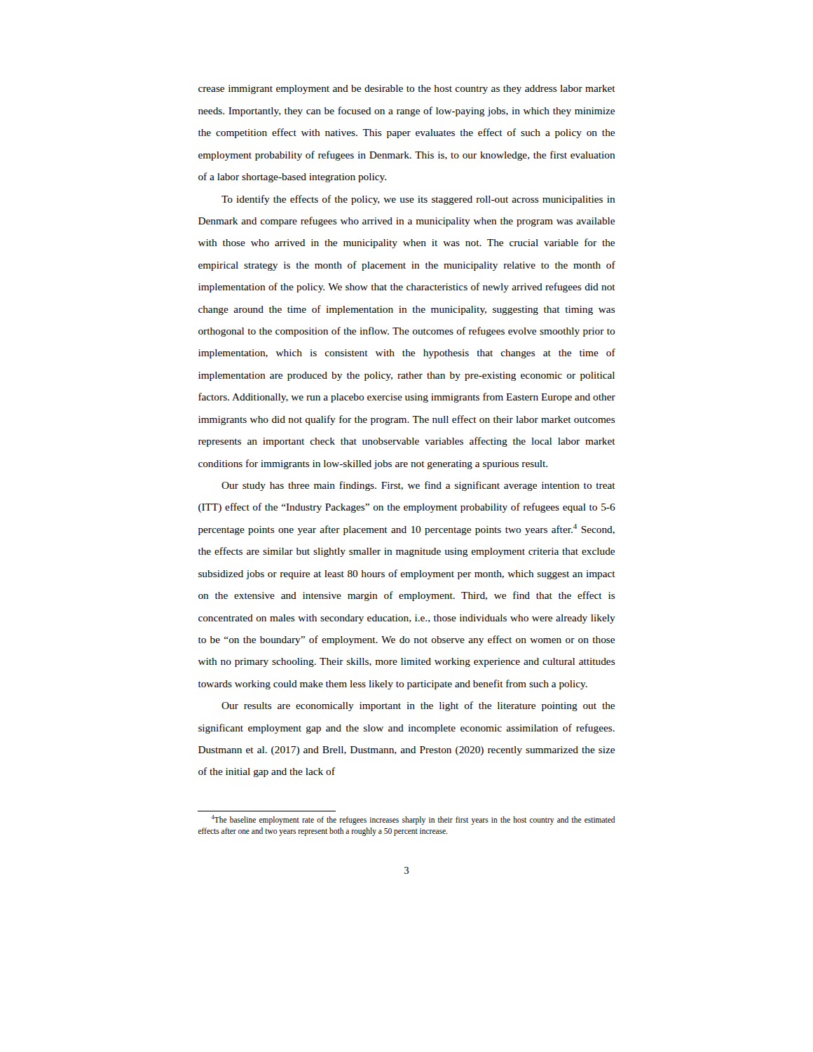crease immigrant employment and be desirable to the host country as they address labor market needs. Importantly, they can be focused on a range of low-paying jobs, in which they minimize the competition effect with natives. This paper evaluates the effect of such a policy on the employment probability of refugees in Denmark. This is, to our knowledge, the first evaluation of a labor shortage-based integration policy.
To identify the effects of the policy, we use its staggered roll-out across municipalities in Denmark and compare refugees who arrived in a municipality when the program was available with those who arrived in the municipality when it was not. The crucial variable for the empirical strategy is the month of placement in the municipality relative to the month of implementation of the policy. We show that the characteristics of newly arrived refugees did not change around the time of implementation in the municipality, suggesting that timing was orthogonal to the composition of the inflow. The outcomes of refugees evolve smoothly prior to implementation, which is consistent with the hypothesis that changes at the time of implementation are produced by the policy, rather than by pre-existing economic or political factors. Additionally, we run a placebo exercise using immigrants from Eastern Europe and other immigrants who did not qualify for the program. The null effect on their labor market outcomes represents an important check that unobservable variables affecting the local labor market conditions for immigrants in low-skilled jobs are not generating a spurious result.
Our study has three main findings. First, we find a significant average intention to treat (ITT) effect of the “Industry Packages” on the employment probability of refugees equal to 5-6 percentage points one year after placement and 10 percentage points two years after.4 Second, the effects are similar but slightly smaller in magnitude using employment criteria that exclude subsidized jobs or require at least 80 hours of employment per month, which suggest an impact on the extensive and intensive margin of employment. Third, we find that the effect is concentrated on males with secondary education, i.e., those individuals who were already likely to be “on the boundary” of employment. We do not observe any effect on women or on those with no primary schooling. Their skills, more limited working experience and cultural attitudes towards working could make them less likely to participate and benefit from such a policy.
Our results are economically important in the light of the literature pointing out the significant employment gap and the slow and incomplete economic assimilation of refugees. Dustmann et al. (2017) and Brell, Dustmann, and Preston (2020) recently summarized the size of the initial gap and the lack of
4The baseline employment rate of the refugees increases sharply in their first years in the host country and the estimated effects after one and two years represent both a roughly a 50 percent increase.
3